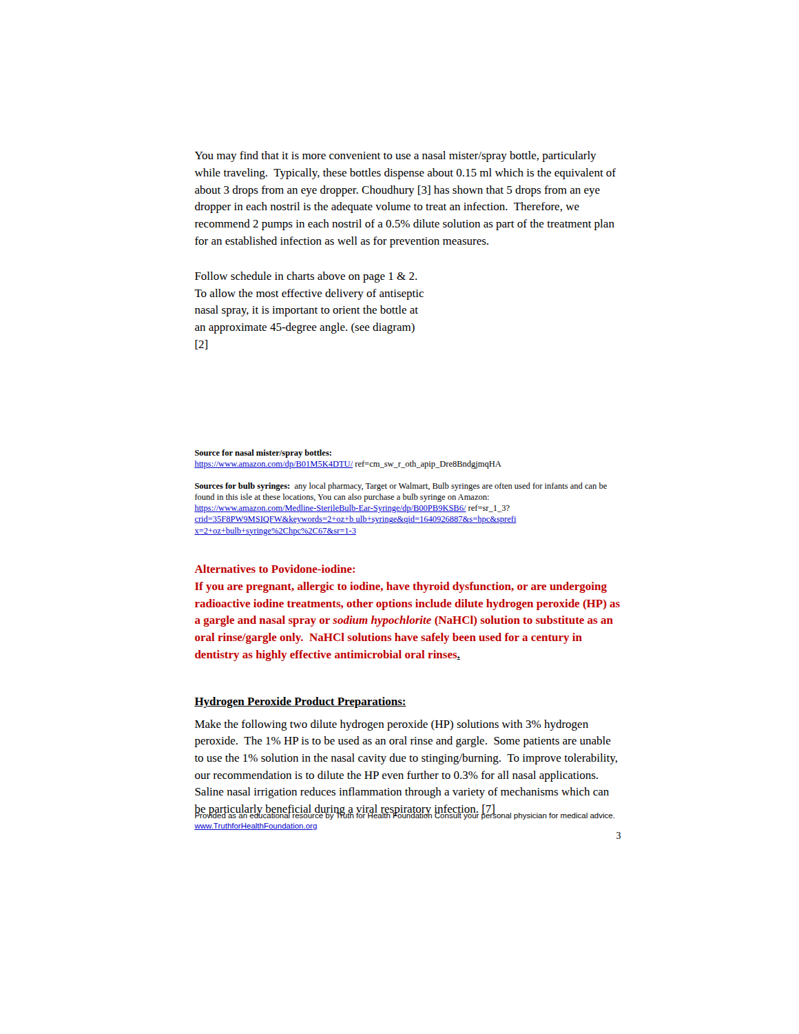You may find that it is more convenient to use a nasal mister/spray bottle, particularly while traveling. Typically, these bottles dispense about 0.15 ml which is the equivalent of about 3 drops from an eye dropper. Choudhury [3] has shown that 5 drops from an eye dropper in each nostril is the adequate volume to treat an infection. Therefore, we recommend 2 pumps in each nostril of a 0.5% dilute solution as part of the treatment plan for an established infection as well as for prevention measures.
Follow schedule in charts above on page 1 & 2. To allow the most effective delivery of antiseptic nasal spray, it is important to orient the bottle at an approximate 45-degree angle. (see diagram) [2]
Source for nasal mister/spray bottles:
https://www.amazon.com/dp/B01M5K4DTU/ ref=cm_sw_r_oth_apip_Dre8BndgjmqHA
Sources for bulb syringes: any local pharmacy, Target or Walmart, Bulb syringes are often used for infants and can be found in this isle at these locations, You can also purchase a bulb syringe on Amazon:
https://www.amazon.com/Medline-SterileBulb-Ear-Syringe/dp/B00PB9KSB6/ ref=sr_1_3?
crid=35F8PW9MSIQFW&keywords=2+oz+b ulb+syringe&qid=1640926887&s=hpc&sprefi
x=2+oz+bulb+syringe%2Chpc%2C67&sr=1-3
Alternatives to Povidone-iodine:
If you are pregnant, allergic to iodine, have thyroid dysfunction, or are undergoing radioactive iodine treatments, other options include dilute hydrogen peroxide (HP) as a gargle and nasal spray or sodium hypochlorite (NaHCl) solution to substitute as an oral rinse/gargle only. NaHCl solutions have safely been used for a century in dentistry as highly effective antimicrobial oral rinses.
Hydrogen Peroxide Product Preparations:
Make the following two dilute hydrogen peroxide (HP) solutions with 3% hydrogen peroxide. The 1% HP is to be used as an oral rinse and gargle. Some patients are unable to use the 1% solution in the nasal cavity due to stinging/burning. To improve tolerability, our recommendation is to dilute the HP even further to 0.3% for all nasal applications. Saline nasal irrigation reduces inflammation through a variety of mechanisms which can be particularly beneficial during a viral respiratory infection. [7]
Provided as an educational resource by Truth for Health Foundation Consult your personal physician for medical advice. www.TruthforHealthFoundation.org
3